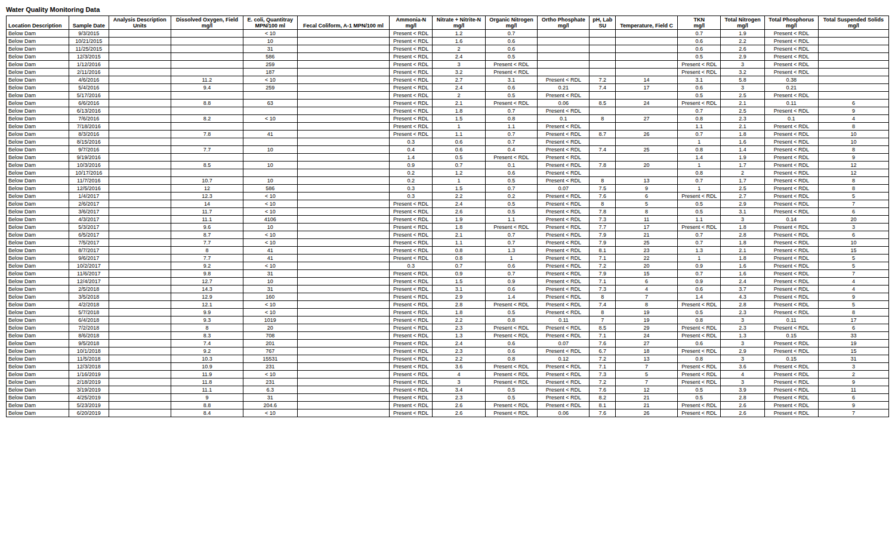Water Quality Monitoring Data
| Location Description | Sample Date | Analysis Description Units | Dissolved Oxygen, Field mg/l | E. coli, Quantitray MPN/100 ml | Fecal Coliform, A-1 MPN/100 ml | Ammonia-N mg/l | Nitrate + Nitrite-N mg/l | Organic Nitrogen mg/l | Ortho Phosphate mg/l | pH, Lab SU | Temperature, Field C | TKN mg/l | Total Nitrogen mg/l | Total Phosphorus mg/l | Total Suspended Solids mg/l |
| --- | --- | --- | --- | --- | --- | --- | --- | --- | --- | --- | --- | --- | --- | --- | --- |
| Below Dam | 9/3/2015 | | | < 10 | | Present < RDL | 1.2 | 0.7 | | | | 0.7 | 1.9 | Present < RDL | |
| Below Dam | 10/21/2015 | | | 10 | | Present < RDL | 1.6 | 0.6 | | | | 0.6 | 2.2 | Present < RDL | |
| Below Dam | 11/25/2015 | | | 31 | | Present < RDL | 2 | 0.6 | | | | 0.6 | 2.6 | Present < RDL | |
| Below Dam | 12/3/2015 | | | 586 | | Present < RDL | 2.4 | 0.5 | | | | 0.5 | 2.9 | Present < RDL | |
| Below Dam | 1/12/2016 | | | 259 | | Present < RDL | 3 | Present < RDL | | | | Present < RDL | 3 | Present < RDL | |
| Below Dam | 2/11/2016 | | | 187 | | Present < RDL | 3.2 | Present < RDL | | | | Present < RDL | 3.2 | Present < RDL | |
| Below Dam | 4/6/2016 | | 11.2 | < 10 | | Present < RDL | 2.7 | 3.1 | Present < RDL | 7.2 | 14 | 3.1 | 5.8 | 0.38 | |
| Below Dam | 5/4/2016 | | 9.4 | 259 | | Present < RDL | 2.4 | 0.6 | 0.21 | 7.4 | 17 | 0.6 | 3 | 0.21 | |
| Below Dam | 5/17/2016 | | | | | Present < RDL | 2 | 0.5 | Present < RDL | | | 0.5 | 2.5 | Present < RDL | |
| Below Dam | 6/6/2016 | | 8.8 | 63 | | Present < RDL | 2.1 | Present < RDL | 0.06 | 8.5 | 24 | Present < RDL | 2.1 | 0.11 | 6 |
| Below Dam | 6/13/2016 | | | | | Present < RDL | 1.8 | 0.7 | Present < RDL | | | 0.7 | 2.5 | Present < RDL | 9 |
| Below Dam | 7/6/2016 | | 8.2 | < 10 | | Present < RDL | 1.5 | 0.8 | 0.1 | 8 | 27 | 0.8 | 2.3 | 0.1 | 4 |
| Below Dam | 7/18/2016 | | | | | Present < RDL | 1 | 1.1 | Present < RDL | | | 1.1 | 2.1 | Present < RDL | 8 |
| Below Dam | 8/3/2016 | | 7.8 | 41 | | Present < RDL | 1.1 | 0.7 | Present < RDL | 8.7 | 26 | 0.7 | 1.8 | Present < RDL | 10 |
| Below Dam | 8/15/2016 | | | | | 0.3 | 0.6 | 0.7 | Present < RDL | | | 1 | 1.6 | Present < RDL | 10 |
| Below Dam | 9/7/2016 | | 7.7 | 10 | | 0.4 | 0.6 | 0.4 | Present < RDL | 7.4 | 25 | 0.8 | 1.4 | Present < RDL | 8 |
| Below Dam | 9/19/2016 | | | | | 1.4 | 0.5 | Present < RDL | Present < RDL | | | 1.4 | 1.9 | Present < RDL | 9 |
| Below Dam | 10/3/2016 | | 8.5 | 10 | | 0.9 | 0.7 | 0.1 | Present < RDL | 7.8 | 20 | 1 | 1.7 | Present < RDL | 12 |
| Below Dam | 10/17/2016 | | | | | 0.2 | 1.2 | 0.6 | Present < RDL | | | 0.8 | 2 | Present < RDL | 12 |
| Below Dam | 11/7/2016 | | 10.7 | 10 | | 0.2 | 1 | 0.5 | Present < RDL | 8 | 13 | 0.7 | 1.7 | Present < RDL | 8 |
| Below Dam | 12/5/2016 | | 12 | 586 | | 0.3 | 1.5 | 0.7 | 0.07 | 7.5 | 9 | 1 | 2.5 | Present < RDL | 8 |
| Below Dam | 1/4/2017 | | 12.3 | < 10 | | 0.3 | 2.2 | 0.2 | Present < RDL | 7.6 | 6 | Present < RDL | 2.7 | Present < RDL | 5 |
| Below Dam | 2/6/2017 | | 14 | < 10 | | Present < RDL | 2.4 | 0.5 | Present < RDL | 8 | 5 | 0.5 | 2.9 | Present < RDL | 7 |
| Below Dam | 3/6/2017 | | 11.7 | < 10 | | Present < RDL | 2.6 | 0.5 | Present < RDL | 7.8 | 8 | 0.5 | 3.1 | Present < RDL | 6 |
| Below Dam | 4/3/2017 | | 11.1 | 4106 | | Present < RDL | 1.9 | 1.1 | Present < RDL | 7.3 | 11 | 1.1 | 3 | 0.14 | 20 |
| Below Dam | 5/3/2017 | | 9.6 | 10 | | Present < RDL | 1.8 | Present < RDL | Present < RDL | 7.7 | 17 | Present < RDL | 1.8 | Present < RDL | 3 |
| Below Dam | 6/5/2017 | | 8.7 | < 10 | | Present < RDL | 2.1 | 0.7 | Present < RDL | 7.9 | 21 | 0.7 | 2.8 | Present < RDL | 6 |
| Below Dam | 7/5/2017 | | 7.7 | < 10 | | Present < RDL | 1.1 | 0.7 | Present < RDL | 7.9 | 25 | 0.7 | 1.8 | Present < RDL | 10 |
| Below Dam | 8/7/2017 | | 8 | 41 | | Present < RDL | 0.8 | 1.3 | Present < RDL | 8.1 | 23 | 1.3 | 2.1 | Present < RDL | 15 |
| Below Dam | 9/6/2017 | | 7.7 | 41 | | Present < RDL | 0.8 | 1 | Present < RDL | 7.1 | 22 | 1 | 1.8 | Present < RDL | 5 |
| Below Dam | 10/2/2017 | | 9.2 | < 10 | | 0.3 | 0.7 | 0.6 | Present < RDL | 7.2 | 20 | 0.9 | 1.6 | Present < RDL | 5 |
| Below Dam | 11/6/2017 | | 9.8 | 31 | | Present < RDL | 0.9 | 0.7 | Present < RDL | 7.9 | 15 | 0.7 | 1.6 | Present < RDL | 7 |
| Below Dam | 12/4/2017 | | 12.7 | 10 | | Present < RDL | 1.5 | 0.9 | Present < RDL | 7.1 | 6 | 0.9 | 2.4 | Present < RDL | 4 |
| Below Dam | 2/5/2018 | | 14.3 | 31 | | Present < RDL | 3.1 | 0.6 | Present < RDL | 7.3 | 4 | 0.6 | 3.7 | Present < RDL | 4 |
| Below Dam | 3/5/2018 | | 12.9 | 160 | | Present < RDL | 2.9 | 1.4 | Present < RDL | 8 | 7 | 1.4 | 4.3 | Present < RDL | 9 |
| Below Dam | 4/2/2018 | | 12.1 | < 10 | | Present < RDL | 2.8 | Present < RDL | Present < RDL | 7.4 | 8 | Present < RDL | 2.8 | Present < RDL | 5 |
| Below Dam | 5/7/2018 | | 9.9 | < 10 | | Present < RDL | 1.8 | 0.5 | Present < RDL | 8 | 19 | 0.5 | 2.3 | Present < RDL | 8 |
| Below Dam | 6/4/2018 | | 9.3 | 1019 | | Present < RDL | 2.2 | 0.8 | 0.11 | 7 | 19 | 0.8 | 3 | 0.11 | 17 |
| Below Dam | 7/2/2018 | | 8 | 20 | | Present < RDL | 2.3 | Present < RDL | Present < RDL | 8.5 | 29 | Present < RDL | 2.3 | Present < RDL | 6 |
| Below Dam | 8/6/2018 | | 8.3 | 708 | | Present < RDL | 1.3 | Present < RDL | Present < RDL | 7.1 | 24 | Present < RDL | 1.3 | 0.15 | 33 |
| Below Dam | 9/5/2018 | | 7.4 | 201 | | Present < RDL | 2.4 | 0.6 | 0.07 | 7.6 | 27 | 0.6 | 3 | Present < RDL | 19 |
| Below Dam | 10/1/2018 | | 9.2 | 767 | | Present < RDL | 2.3 | 0.6 | Present < RDL | 6.7 | 18 | Present < RDL | 2.9 | Present < RDL | 15 |
| Below Dam | 11/5/2018 | | 10.3 | 15531 | | Present < RDL | 2.2 | 0.8 | 0.12 | 7.2 | 13 | 0.8 | 3 | 0.15 | 31 |
| Below Dam | 12/3/2018 | | 10.9 | 231 | | Present < RDL | 3.6 | Present < RDL | Present < RDL | 7.1 | 7 | Present < RDL | 3.6 | Present < RDL | 3 |
| Below Dam | 1/16/2019 | | 11.9 | < 10 | | Present < RDL | 4 | Present < RDL | Present < RDL | 7.3 | 5 | Present < RDL | 4 | Present < RDL | 2 |
| Below Dam | 2/18/2019 | | 11.8 | 231 | | Present < RDL | 3 | Present < RDL | Present < RDL | 7.2 | 7 | Present < RDL | 3 | Present < RDL | 9 |
| Below Dam | 3/19/2019 | | 11.1 | 6.3 | | Present < RDL | 3.4 | 0.5 | Present < RDL | 7.6 | 12 | 0.5 | 3.9 | Present < RDL | 11 |
| Below Dam | 4/25/2019 | | 9 | 31 | | Present < RDL | 2.3 | 0.5 | Present < RDL | 8.2 | 21 | 0.5 | 2.8 | Present < RDL | 6 |
| Below Dam | 5/23/2019 | | 8.8 | 204.6 | | Present < RDL | 2.6 | Present < RDL | Present < RDL | 8.1 | 21 | Present < RDL | 2.6 | Present < RDL | 9 |
| Below Dam | 6/20/2019 | | 8.4 | < 10 | | Present < RDL | 2.6 | Present < RDL | 0.06 | 7.6 | 26 | Present < RDL | 2.6 | Present < RDL | 7 |